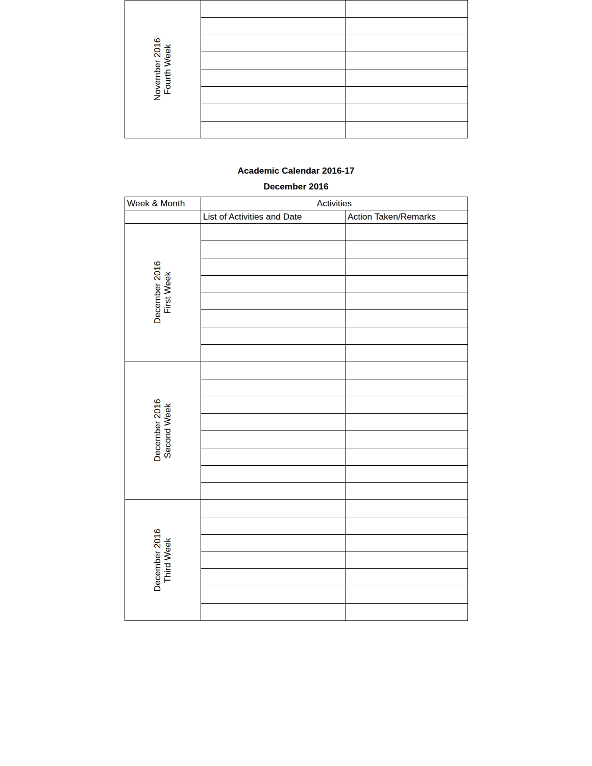| November 2016 Fourth Week | | |
Academic Calendar 2016-17
December 2016
| Week & Month | Activities |
| | List of Activities and Date | Action Taken/Remarks |
| December 2016 First Week | | |
| December 2016 Second Week | | |
| December 2016 Third Week | | |